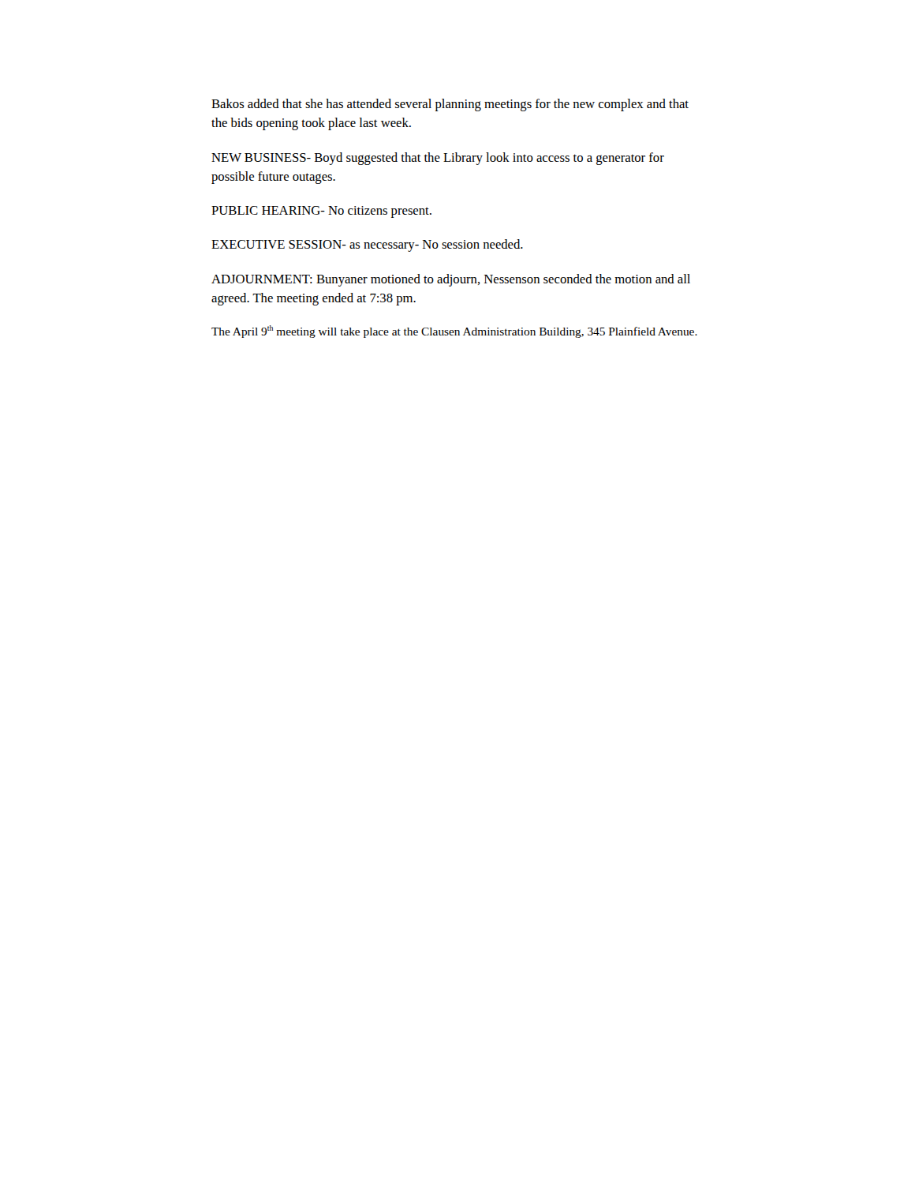Bakos added that she has attended several planning meetings for the new complex and that the bids opening took place last week.
NEW BUSINESS- Boyd suggested that the Library look into access to a generator for possible future outages.
PUBLIC HEARING- No citizens present.
EXECUTIVE SESSION- as necessary- No session needed.
ADJOURNMENT: Bunyaner motioned to adjourn, Nessenson seconded the motion and all agreed. The meeting ended at 7:38 pm.
The April 9th meeting will take place at the Clausen Administration Building, 345 Plainfield Avenue.